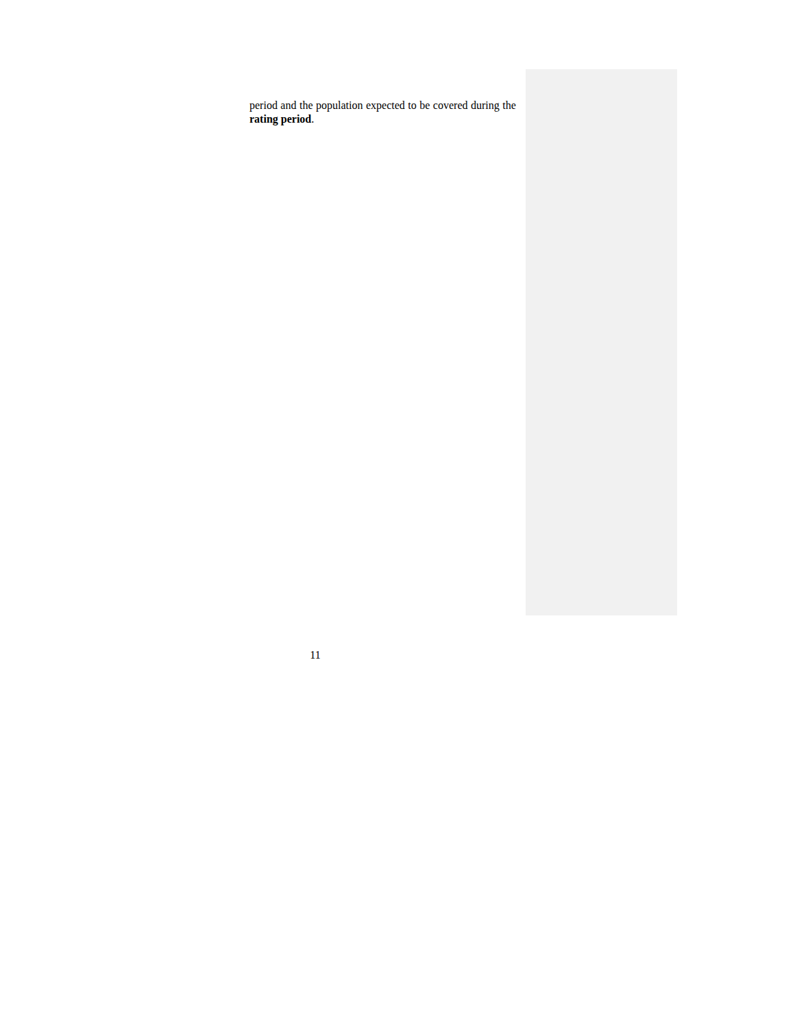period and the population expected to be covered during the rating period.
11